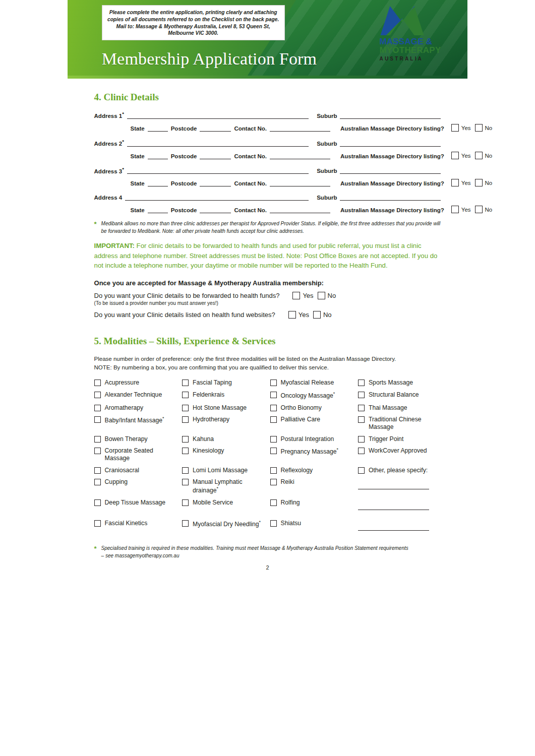Please complete the entire application, printing clearly and attaching copies of all documents referred to on the Checklist on the back page. Mail to: Massage & Myotherapy Australia, Level 8, 53 Queen St, Melbourne VIC 3000.
Membership Application Form
MASSAGE &
MYOTHERAPY
AUSTRALIA
4. Clinic Details
Address 1* Suburb
State Postcode Contact No. Australian Massage Directory listing? Yes No
Address 2* Suburb
State Postcode Contact No. Australian Massage Directory listing? Yes No
Address 3* Suburb
State Postcode Contact No. Australian Massage Directory listing? Yes No
Address 4 Suburb
State Postcode Contact No. Australian Massage Directory listing? Yes No
* Medibank allows no more than three clinic addresses per therapist for Approved Provider Status. If eligible, the first three addresses that you provide will be forwarded to Medibank. Note: all other private health funds accept four clinic addresses.
IMPORTANT: For clinic details to be forwarded to health funds and used for public referral, you must list a clinic address and telephone number. Street addresses must be listed. Note: Post Office Boxes are not accepted. If you do not include a telephone number, your daytime or mobile number will be reported to the Health Fund.
Once you are accepted for Massage & Myotherapy Australia membership:
Do you want your Clinic details to be forwarded to health funds? Yes No
(To be issued a provider number you must answer yes!)
Do you want your Clinic details listed on health fund websites? Yes No
5. Modalities – Skills, Experience & Services
Please number in order of preference: only the first three modalities will be listed on the Australian Massage Directory.
NOTE: By numbering a box, you are confirming that you are qualified to deliver this service.
Acupressure
Fascial Taping
Myofascial Release
Sports Massage
Alexander Technique
Feldenkrais
Oncology Massage*
Structural Balance
Aromatherapy
Hot Stone Massage
Ortho Bionomy
Thai Massage
Baby/Infant Massage*
Hydrotherapy
Palliative Care
Traditional Chinese Massage
Bowen Therapy
Kahuna
Postural Integration
Trigger Point
Corporate Seated Massage
Kinesiology
Pregnancy Massage*
WorkCover Approved
Craniosacral
Lomi Lomi Massage
Reflexology
Other, please specify:
Cupping
Manual Lymphatic drainage*
Reiki
Deep Tissue Massage
Mobile Service
Rolfing
Fascial Kinetics
Myofascial Dry Needling*
Shiatsu
* Specialised training is required in these modalities. Training must meet Massage & Myotherapy Australia Position Statement requirements
– see massagemyotherapy.com.au
2